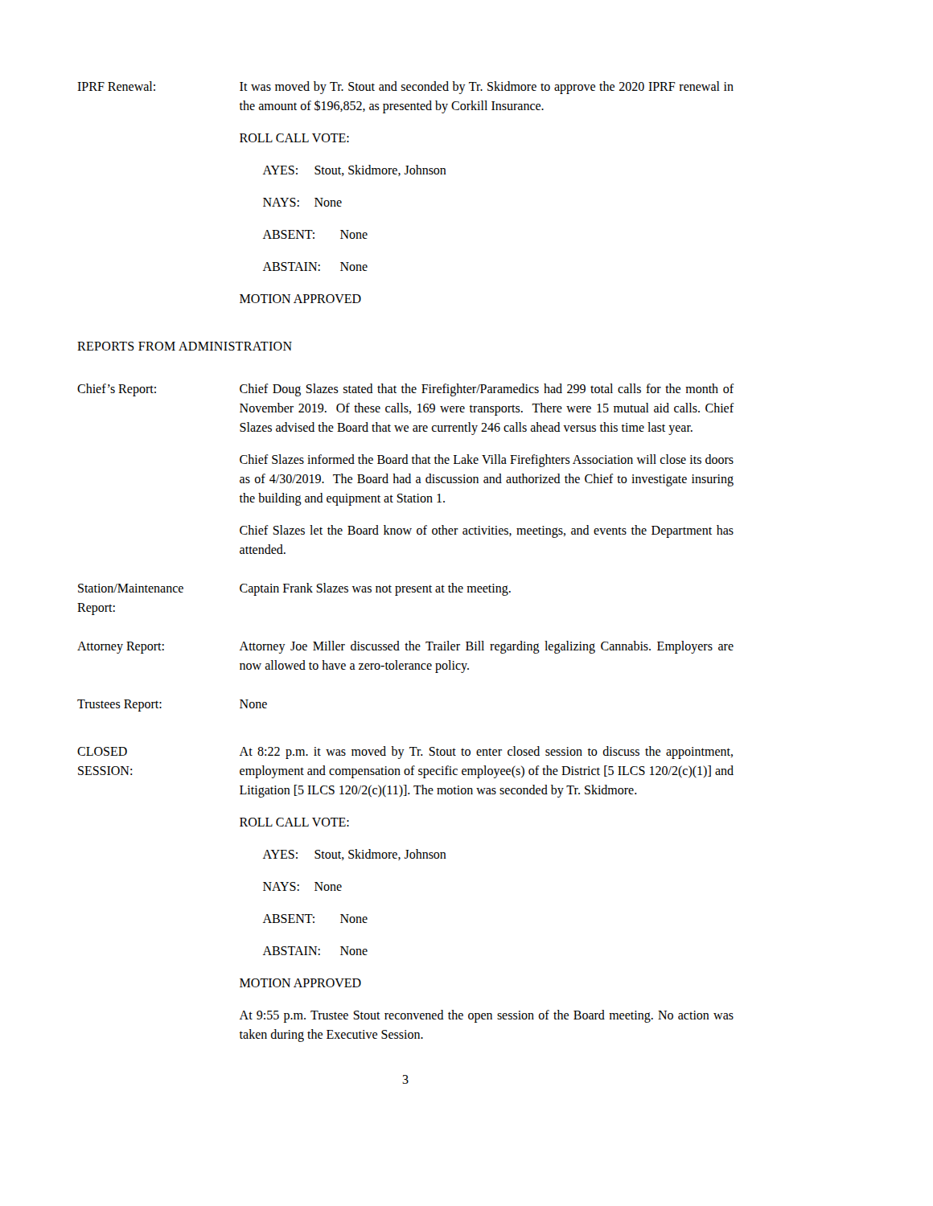IPRF Renewal:
It was moved by Tr. Stout and seconded by Tr. Skidmore to approve the 2020 IPRF renewal in the amount of $196,852, as presented by Corkill Insurance.
ROLL CALL VOTE:
AYES: Stout, Skidmore, Johnson
NAYS: None
ABSENT: None
ABSTAIN: None
MOTION APPROVED
REPORTS FROM ADMINISTRATION
Chief’s Report:
Chief Doug Slazes stated that the Firefighter/Paramedics had 299 total calls for the month of November 2019. Of these calls, 169 were transports. There were 15 mutual aid calls. Chief Slazes advised the Board that we are currently 246 calls ahead versus this time last year.
Chief Slazes informed the Board that the Lake Villa Firefighters Association will close its doors as of 4/30/2019. The Board had a discussion and authorized the Chief to investigate insuring the building and equipment at Station 1.
Chief Slazes let the Board know of other activities, meetings, and events the Department has attended.
Station/Maintenance
Report:
Captain Frank Slazes was not present at the meeting.
Attorney Report:
Attorney Joe Miller discussed the Trailer Bill regarding legalizing Cannabis. Employers are now allowed to have a zero-tolerance policy.
Trustees Report:
None
CLOSED
SESSION:
At 8:22 p.m. it was moved by Tr. Stout to enter closed session to discuss the appointment, employment and compensation of specific employee(s) of the District [5 ILCS 120/2(c)(1)] and Litigation [5 ILCS 120/2(c)(11)]. The motion was seconded by Tr. Skidmore.
ROLL CALL VOTE:
AYES: Stout, Skidmore, Johnson
NAYS: None
ABSENT: None
ABSTAIN: None
MOTION APPROVED
At 9:55 p.m. Trustee Stout reconvened the open session of the Board meeting. No action was taken during the Executive Session.
3